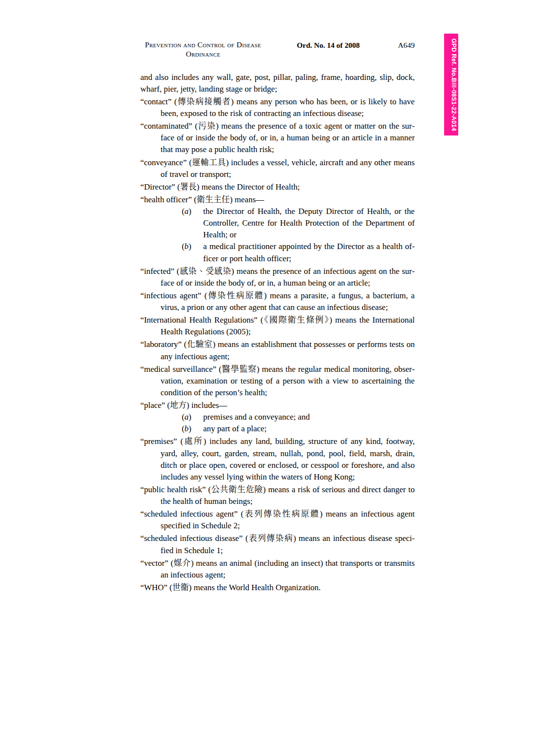GPD Ref. No. Bill-08 S1-22-A014
Prevention and Control of Disease
Ordinance
Ord. No. 14 of 2008
A649
and also includes any wall, gate, post, pillar, paling, frame, hoarding, slip, dock, wharf, pier, jetty, landing stage or bridge;
“contact” (傳染病接觸者) means any person who has been, or is likely to have been, exposed to the risk of contracting an infectious disease;
“contaminated” (污染) means the presence of a toxic agent or matter on the surface of or inside the body of, or in, a human being or an article in a manner that may pose a public health risk;
“conveyance” (運輸工具) includes a vessel, vehicle, aircraft and any other means of travel or transport;
“Director” (署長) means the Director of Health;
“health officer” (衛生主任) means—
(a) the Director of Health, the Deputy Director of Health, or the Controller, Centre for Health Protection of the Department of Health; or
(b) a medical practitioner appointed by the Director as a health officer or port health officer;
“infected” (感染、受感染) means the presence of an infectious agent on the surface of or inside the body of, or in, a human being or an article;
“infectious agent” (傳染性病原體) means a parasite, a fungus, a bacterium, a virus, a prion or any other agent that can cause an infectious disease;
“International Health Regulations” (《國際衛生條例》) means the International Health Regulations (2005);
“laboratory” (化驗室) means an establishment that possesses or performs tests on any infectious agent;
“medical surveillance” (醫學監察) means the regular medical monitoring, observation, examination or testing of a person with a view to ascertaining the condition of the person’s health;
“place” (地方) includes—
(a) premises and a conveyance; and
(b) any part of a place;
“premises” (處所) includes any land, building, structure of any kind, footway, yard, alley, court, garden, stream, nullah, pond, pool, field, marsh, drain, ditch or place open, covered or enclosed, or cesspool or foreshore, and also includes any vessel lying within the waters of Hong Kong;
“public health risk” (公共衛生危險) means a risk of serious and direct danger to the health of human beings;
“scheduled infectious agent” (表列傳染性病原體) means an infectious agent specified in Schedule 2;
“scheduled infectious disease” (表列傳染病) means an infectious disease specified in Schedule 1;
“vector” (媒介) means an animal (including an insect) that transports or transmits an infectious agent;
“WHO” (世衞) means the World Health Organization.